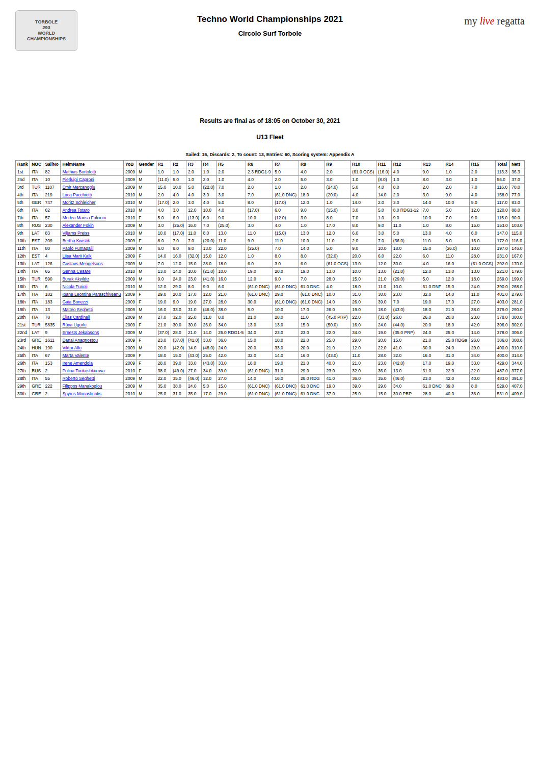TORBOLE
293
WORLD
CHAMPIONSHIPS
my live regatta
Techno World Championships 2021
Circolo Surf Torbole
Results are final as of 18:05 on October 30, 2021
U13 Fleet
Sailed: 15, Discards: 2, To count: 13, Entries: 60, Scoring system: Appendix A
| Rank | NOC | SailNo | HelmName | YoB | Gender | R1 | R2 | R3 | R4 | R5 | R6 | R7 | R8 | R9 | R10 | R11 | R12 | R13 | R14 | R15 | Total | Nett |
| --- | --- | --- | --- | --- | --- | --- | --- | --- | --- | --- | --- | --- | --- | --- | --- | --- | --- | --- | --- | --- | --- | --- |
| 1st | ITA | 82 | Mathias Bortolotti | 2009 | M | 1.0 | 1.0 | 2.0 | 1.0 | 2.0 | 2.3 RDG1-9 | 5.0 | 4.0 | 2.0 | (61.0 OCS) | (16.0) | 4.0 | 9.0 | 1.0 | 2.0 | 113.3 | 36.3 |
| 2nd | ITA | 10 | Pierluigi Caproni | 2009 | M | (11.0) | 5.0 | 1.0 | 2.0 | 1.0 | 4.0 | 2.0 | 5.0 | 3.0 | 1.0 | (8.0) | 1.0 | 8.0 | 3.0 | 1.0 | 56.0 | 37.0 |
| 3rd | TUR | 1107 | Emir Mercanoglu | 2009 | M | 15.0 | 10.0 | 5.0 | (22.0) | 7.0 | 2.0 | 1.0 | 2.0 | (24.0) | 5.0 | 4.0 | 8.0 | 2.0 | 2.0 | 7.0 | 116.0 | 70.0 |
| 4th | ITA | 219 | Luca Pacchiotti | 2010 | M | 2.0 | 4.0 | 4.0 | 3.0 | 3.0 | 7.0 | (61.0 DNC) | 18.0 | (20.0) | 4.0 | 14.0 | 2.0 | 3.0 | 9.0 | 4.0 | 158.0 | 77.0 |
| 5th | GER | 747 | Moritz Schleicher | 2010 | M | (17.0) | 2.0 | 3.0 | 4.0 | 5.0 | 8.0 | (17.0) | 12.0 | 1.0 | 14.0 | 2.0 | 3.0 | 14.0 | 10.0 | 5.0 | 117.0 | 83.0 |
| 6th | ITA | 62 | Andrea Totaro | 2010 | M | 4.0 | 3.0 | 12.0 | 10.0 | 4.0 | (17.0) | 6.0 | 9.0 | (15.0) | 3.0 | 5.0 | 8.0 RDG1-12 | 7.0 | 5.0 | 12.0 | 120.0 | 88.0 |
| 7th | ITA | 57 | Medea Marisa Falcioni | 2010 | F | 5.0 | 6.0 | (13.0) | 6.0 | 9.0 | 10.0 | (12.0) | 3.0 | 8.0 | 7.0 | 1.0 | 9.0 | 10.0 | 7.0 | 9.0 | 115.0 | 90.0 |
| 8th | RUS | 230 | Alexander Fokin | 2009 | M | 3.0 | (25.0) | 16.0 | 7.0 | (25.0) | 3.0 | 4.0 | 1.0 | 17.0 | 8.0 | 9.0 | 11.0 | 1.0 | 8.0 | 15.0 | 153.0 | 103.0 |
| 9th | LAT | 83 | Viljams Preiss | 2010 | M | 10.0 | (17.0) | 11.0 | 8.0 | 13.0 | 11.0 | (15.0) | 13.0 | 12.0 | 6.0 | 3.0 | 5.0 | 13.0 | 4.0 | 6.0 | 147.0 | 115.0 |
| 10th | EST | 209 | Bertha Kivistik | 2009 | F | 8.0 | 7.0 | 7.0 | (20.0) | 11.0 | 9.0 | 11.0 | 10.0 | 11.0 | 2.0 | 7.0 | (36.0) | 11.0 | 6.0 | 16.0 | 172.0 | 116.0 |
| 11th | ITA | 80 | Paolo Fumagalli | 2009 | M | 6.0 | 8.0 | 9.0 | 13.0 | 22.0 | (25.0) | 7.0 | 14.0 | 5.0 | 9.0 | 10.0 | 18.0 | 15.0 | (26.0) | 10.0 | 197.0 | 146.0 |
| 12th | EST | 4 | Liisa Marii Kalk | 2009 | F | 14.0 | 16.0 | (32.0) | 15.0 | 12.0 | 1.0 | 8.0 | 8.0 | (32.0) | 20.0 | 6.0 | 22.0 | 6.0 | 11.0 | 28.0 | 231.0 | 167.0 |
| 13th | LAT | 126 | Gustavs Mengelsons | 2009 | M | 7.0 | 12.0 | 15.0 | 28.0 | 18.0 | 6.0 | 3.0 | 6.0 | (61.0 OCS) | 13.0 | 12.0 | 30.0 | 4.0 | 16.0 | (61.0 OCS) | 292.0 | 170.0 |
| 14th | ITA | 65 | Genna Cesare | 2010 | M | 13.0 | 14.0 | 10.0 | (21.0) | 10.0 | 19.0 | 20.0 | 19.0 | 13.0 | 10.0 | 13.0 | (21.0) | 12.0 | 13.0 | 13.0 | 221.0 | 179.0 |
| 15th | TUR | 590 | Burak Akyildiz | 2009 | M | 9.0 | 24.0 | 23.0 | (41.0) | 16.0 | 12.0 | 9.0 | 7.0 | 28.0 | 15.0 | 21.0 | (29.0) | 5.0 | 12.0 | 18.0 | 269.0 | 199.0 |
| 16th | ITA | 6 | Nicola Furioli | 2010 | M | 12.0 | 29.0 | 8.0 | 9.0 | 6.0 | (61.0 DNC) | (61.0 DNC) | 61.0 DNC | 4.0 | 18.0 | 11.0 | 10.0 | 61.0 DNF | 15.0 | 24.0 | 390.0 | 268.0 |
| 17th | ITA | 182 | Ioana Leontina Paraschiveanu | 2009 | F | 29.0 | 20.0 | 17.0 | 12.0 | 21.0 | (61.0 DNC) | 29.0 | (61.0 DNC) | 10.0 | 31.0 | 30.0 | 23.0 | 32.0 | 14.0 | 11.0 | 401.0 | 279.0 |
| 18th | ITA | 183 | Gaia Bonezzi | 2009 | F | 19.0 | 9.0 | 19.0 | 27.0 | 28.0 | 30.0 | (61.0 DNC) | (61.0 DNC) | 14.0 | 26.0 | 39.0 | 7.0 | 19.0 | 17.0 | 27.0 | 403.0 | 281.0 |
| 19th | ITA | 13 | Matteo Seghetti | 2009 | M | 16.0 | 33.0 | 31.0 | (46.0) | 38.0 | 5.0 | 10.0 | 17.0 | 26.0 | 19.0 | 18.0 | (43.0) | 18.0 | 21.0 | 38.0 | 379.0 | 290.0 |
| 20th | ITA | 78 | Elias Cardinali | 2009 | M | 27.0 | 32.0 | 25.0 | 31.0 | 8.0 | 21.0 | 28.0 | 11.0 | (45.0 PRP) | 22.0 | (33.0) | 26.0 | 26.0 | 20.0 | 23.0 | 378.0 | 300.0 |
| 21st | TUR | 5835 | Rüya Ugurlu | 2009 | F | 21.0 | 30.0 | 30.0 | 26.0 | 34.0 | 13.0 | 13.0 | 15.0 | (50.0) | 16.0 | 24.0 | (44.0) | 20.0 | 18.0 | 42.0 | 396.0 | 302.0 |
| 22nd | LAT | 9 | Ernests Jekabsons | 2009 | M | (37.0) | 28.0 | 21.0 | 14.0 | 25.0 RDG1-5 | 34.0 | 23.0 | 23.0 | 22.0 | 34.0 | 19.0 | (35.0 PRP) | 24.0 | 25.0 | 14.0 | 378.0 | 306.0 |
| 23rd | GRE | 1611 | Danai Anagnostou | 2009 | F | 23.0 | (37.0) | (41.0) | 33.0 | 36.0 | 15.0 | 18.0 | 22.0 | 25.0 | 29.0 | 20.0 | 15.0 | 21.0 | 25.8 RDGa | 26.0 | 386.8 | 308.8 |
| 24th | HUN | 190 | Viktor Allo | 2009 | M | 20.0 | (42.0) | 14.0 | (48.0) | 24.0 | 20.0 | 33.0 | 20.0 | 21.0 | 12.0 | 22.0 | 41.0 | 30.0 | 24.0 | 29.0 | 400.0 | 310.0 |
| 25th | ITA | 67 | Marta Valente | 2009 | F | 18.0 | 15.0 | (43.0) | 25.0 | 42.0 | 32.0 | 14.0 | 16.0 | (43.0) | 11.0 | 28.0 | 32.0 | 16.0 | 31.0 | 34.0 | 400.0 | 314.0 |
| 26th | ITA | 153 | Irene Amendola | 2009 | F | 28.0 | 39.0 | 33.0 | (43.0) | 33.0 | 18.0 | 19.0 | 21.0 | 40.0 | 21.0 | 23.0 | (42.0) | 17.0 | 19.0 | 33.0 | 429.0 | 344.0 |
| 27th | RUS | 2 | Polina Tonkoshkurova | 2010 | F | 38.0 | (49.0) | 27.0 | 34.0 | 39.0 | (61.0 DNC) | 31.0 | 29.0 | 23.0 | 32.0 | 36.0 | 13.0 | 31.0 | 22.0 | 22.0 | 487.0 | 377.0 |
| 28th | ITA | 55 | Roberto Seghetti | 2009 | M | 22.0 | 35.0 | (46.0) | 32.0 | 27.0 | 14.0 | 16.0 | 28.0 RDG | 41.0 | 36.0 | 35.0 | (46.0) | 23.0 | 42.0 | 40.0 | 483.0 | 391.0 |
| 29th | GRE | 222 | Filippos Manakoglou | 2009 | M | 35.0 | 38.0 | 24.0 | 5.0 | 15.0 | (61.0 DNC) | (61.0 DNC) | 61.0 DNC | 19.0 | 39.0 | 29.0 | 34.0 | 61.0 DNC | 39.0 | 8.0 | 529.0 | 407.0 |
| 30th | GRE | 2 | Spyros Monastiriotis | 2010 | M | 25.0 | 31.0 | 35.0 | 17.0 | 29.0 | (61.0 DNC) | (61.0 DNC) | 61.0 DNC | 37.0 | 25.0 | 15.0 | 30.0 PRP | 28.0 | 40.0 | 36.0 | 531.0 | 409.0 |